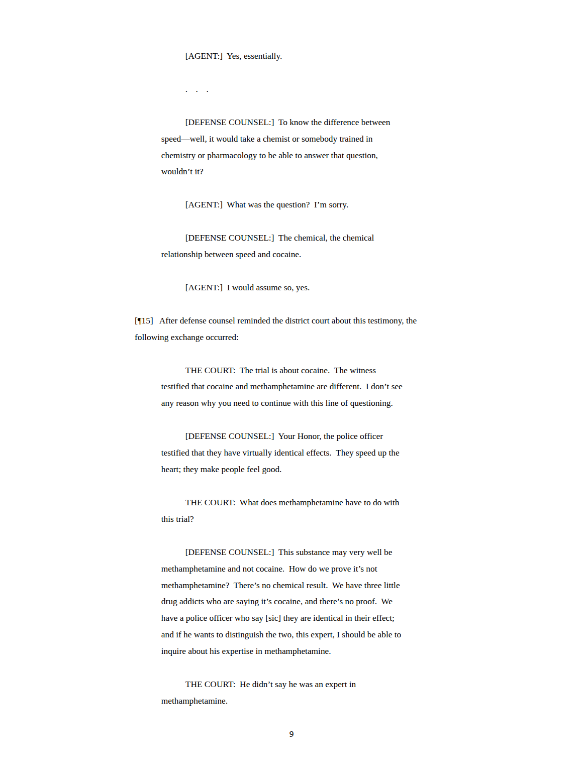[AGENT:] Yes, essentially.
. . .
[DEFENSE COUNSEL:] To know the difference between speed—well, it would take a chemist or somebody trained in chemistry or pharmacology to be able to answer that question, wouldn’t it?
[AGENT:] What was the question? I’m sorry.
[DEFENSE COUNSEL:] The chemical, the chemical relationship between speed and cocaine.
[AGENT:] I would assume so, yes.
[¶15] After defense counsel reminded the district court about this testimony, the following exchange occurred:
THE COURT: The trial is about cocaine. The witness testified that cocaine and methamphetamine are different. I don’t see any reason why you need to continue with this line of questioning.
[DEFENSE COUNSEL:] Your Honor, the police officer testified that they have virtually identical effects. They speed up the heart; they make people feel good.
THE COURT: What does methamphetamine have to do with this trial?
[DEFENSE COUNSEL:] This substance may very well be methamphetamine and not cocaine. How do we prove it’s not methamphetamine? There’s no chemical result. We have three little drug addicts who are saying it’s cocaine, and there’s no proof. We have a police officer who say [sic] they are identical in their effect; and if he wants to distinguish the two, this expert, I should be able to inquire about his expertise in methamphetamine.
THE COURT: He didn’t say he was an expert in methamphetamine.
9